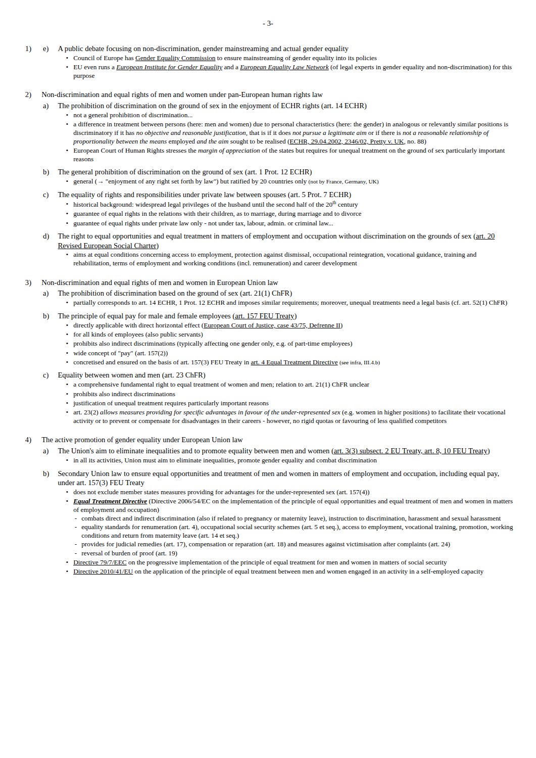- 3-
A public debate focusing on non-discrimination, gender mainstreaming and actual gender equality
Council of Europe has Gender Equality Commission to ensure mainstreaming of gender equality into its policies
EU even runs a European Institute for Gender Equality and a European Equality Law Network (of legal experts in gender equality and non-discrimination) for this purpose
Non-discrimination and equal rights of men and women under pan-European human rights law
The prohibition of discrimination on the ground of sex in the enjoyment of ECHR rights (art. 14 ECHR)
not a general prohibition of discrimination...
a difference in treatment between persons (here: men and women) due to personal characteristics (here: the gender) in analogous or relevantly similar positions is discriminatory if it has no objective and reasonable justification, that is if it does not pursue a legitimate aim or if there is not a reasonable relationship of proportionality between the means employed and the aim sought to be realised (ECHR, 29.04.2002, 2346/02, Pretty v. UK, no. 88)
European Court of Human Rights stresses the margin of appreciation of the states but requires for unequal treatment on the ground of sex particularly important reasons
The general prohibition of discrimination on the ground of sex (art. 1 Prot. 12 ECHR)
general (→ "enjoyment of any right set forth by law") but ratified by 20 countries only (not by France, Germany, UK)
The equality of rights and responsibilities under private law between spouses (art. 5 Prot. 7 ECHR)
historical background: widespread legal privileges of the husband until the second half of the 20th century
guarantee of equal rights in the relations with their children, as to marriage, during marriage and to divorce
guarantee of equal rights under private law only - not under tax, labour, admin. or criminal law...
The right to equal opportunities and equal treatment in matters of employment and occupation without discrimination on the grounds of sex (art. 20 Revised European Social Charter)
aims at equal conditions concerning access to employment, protection against dismissal, occupational reintegration, vocational guidance, training and rehabilitation, terms of employment and working conditions (incl. remuneration) and career development
Non-discrimination and equal rights of men and women in European Union law
The prohibition of discrimination based on the ground of sex (art. 21(1) ChFR)
partially corresponds to art. 14 ECHR, 1 Prot. 12 ECHR and imposes similar requirements; moreover, unequal treatments need a legal basis (cf. art. 52(1) ChFR)
The principle of equal pay for male and female employees (art. 157 FEU Treaty)
directly applicable with direct horizontal effect (European Court of Justice, case 43/75, Defrenne II)
for all kinds of employees (also public servants)
prohibits also indirect discriminations (typically affecting one gender only, e.g. of part-time employees)
wide concept of "pay" (art. 157(2))
concretised and ensured on the basis of art. 157(3) FEU Treaty in art. 4 Equal Treatment Directive (see infra, III.4.b)
Equality between women and men (art. 23 ChFR)
a comprehensive fundamental right to equal treatment of women and men; relation to art. 21(1) ChFR unclear
prohibits also indirect discriminations
justification of unequal treatment requires particularly important reasons
art. 23(2) allows measures providing for specific advantages in favour of the under-represented sex (e.g. women in higher positions) to facilitate their vocational activity or to prevent or compensate for disadvantages in their careers - however, no rigid quotas or favouring of less qualified competitors
The active promotion of gender equality under European Union law
The Union's aim to eliminate inequalities and to promote equality between men and women (art. 3(3) subsect. 2 EU Treaty, art. 8, 10 FEU Treaty)
in all its activities, Union must aim to eliminate inequalities, promote gender equality and combat discrimination
Secondary Union law to ensure equal opportunities and treatment of men and women in matters of employment and occupation, including equal pay, under art. 157(3) FEU Treaty
does not exclude member states measures providing for advantages for the under-represented sex (art. 157(4))
Equal Treatment Directive (Directive 2006/54/EC on the implementation of the principle of equal opportunities and equal treatment of men and women in matters of employment and occupation)
combats direct and indirect discrimination (also if related to pregnancy or maternity leave), instruction to discrimination, harassment and sexual harassment
equality standards for renumeration (art. 4), occupational social security schemes (art. 5 et seq.), access to employment, vocational training, promotion, working conditions and return from maternity leave (art. 14 et seq.)
provides for judicial remedies (art. 17), compensation or reparation (art. 18) and measures against victimisation after complaints (art. 24)
reversal of burden of proof (art. 19)
Directive 79/7/EEC on the progressive implementation of the principle of equal treatment for men and women in matters of social security
Directive 2010/41/EU on the application of the principle of equal treatment between men and women engaged in an activity in a self-employed capacity